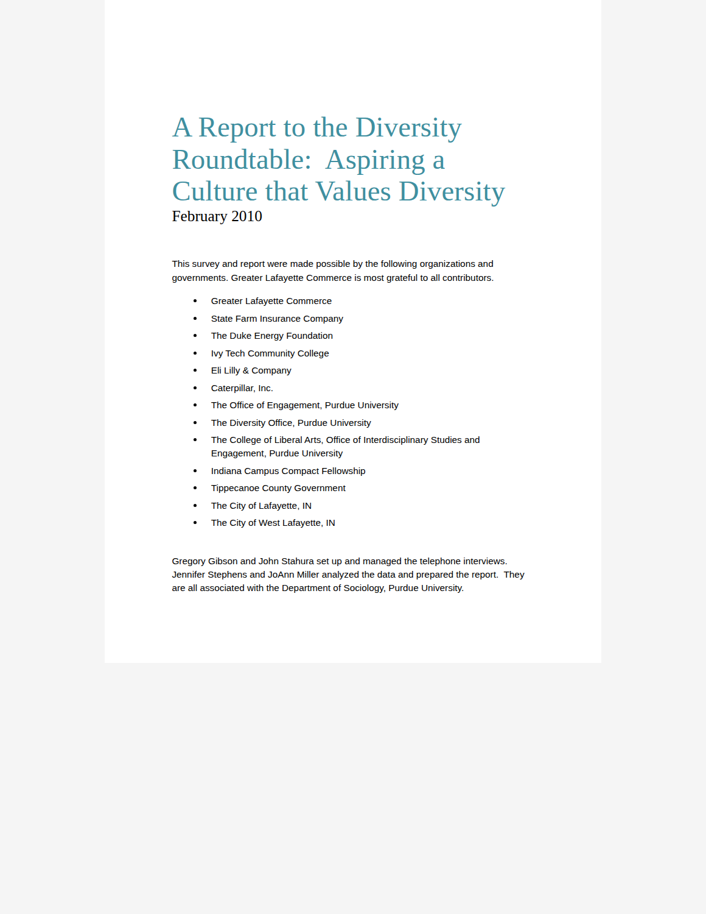A Report to the Diversity Roundtable: Aspiring a Culture that Values Diversity
February 2010
This survey and report were made possible by the following organizations and governments. Greater Lafayette Commerce is most grateful to all contributors.
Greater Lafayette Commerce
State Farm Insurance Company
The Duke Energy Foundation
Ivy Tech Community College
Eli Lilly & Company
Caterpillar, Inc.
The Office of Engagement, Purdue University
The Diversity Office, Purdue University
The College of Liberal Arts, Office of Interdisciplinary Studies and Engagement, Purdue University
Indiana Campus Compact Fellowship
Tippecanoe County Government
The City of Lafayette, IN
The City of West Lafayette, IN
Gregory Gibson and John Stahura set up and managed the telephone interviews. Jennifer Stephens and JoAnn Miller analyzed the data and prepared the report. They are all associated with the Department of Sociology, Purdue University.